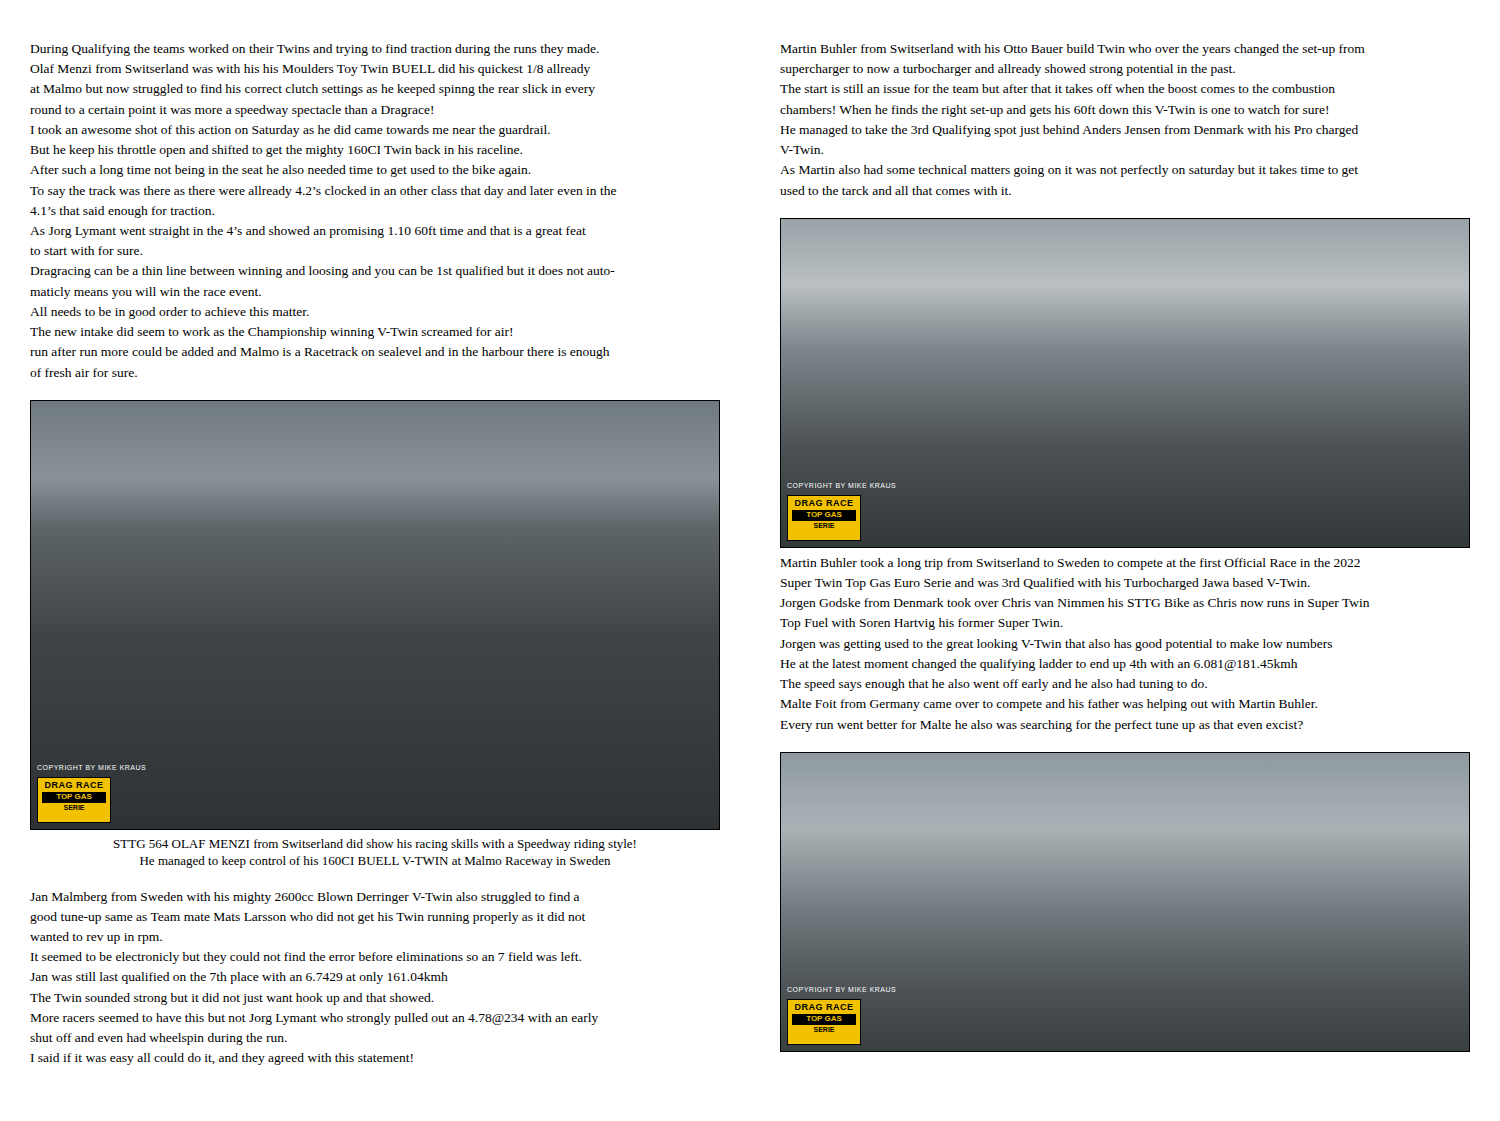During Qualifying the teams worked on their Twins and trying to find traction during the runs they made.
Olaf Menzi from Switserland was with his his Moulders Toy Twin BUELL did his quickest 1/8 allready
at Malmo but now struggled to find his correct clutch settings as he keeped spinng the rear slick in every
round to a certain point it was more a speedway spectacle than a Dragrace!
I took an awesome shot of this action on Saturday as he did came towards me near the guardrail.
But he keep his throttle open and shifted to get the mighty 160CI Twin back in his raceline.
After such a long time not being in the seat he also needed time to get used to the bike again.
To say the track was there as there were allready 4.2’s clocked in an other class that day and later even in the
4.1’s that said enough for traction.
As Jorg Lymant went straight in the 4’s and showed an promising 1.10 60ft time and that is a great feat
to start with for sure.
Dragracing can be a thin line between winning and loosing and you can be 1st qualified but it does not auto-
maticly means you will win the race event.
All needs to be in good order to achieve this matter.
The new intake did seem to work as the Championship winning V-Twin screamed for air!
run after run more could be added and Malmo is a Racetrack on sealevel and in the harbour there is enough
of fresh air for sure.
Copyright by MIKE KRAUS
DRAG RACE
TOP GAS
SERIE
STTG 564 OLAF MENZI from Switserland did show his racing skills with a Speedway riding style!
He managed to keep control of his 160CI BUELL V-TWIN at Malmo Raceway in Sweden
Jan Malmberg from Sweden with his mighty 2600cc Blown Derringer V-Twin also struggled to find a
good tune-up same as Team mate Mats Larsson who did not get his Twin running properly as it did not
wanted to rev up in rpm.
It seemed to be electronicly but they could not find the error before eliminations so an 7 field was left.
Jan was still last qualified on the 7th place with an 6.7429 at only 161.04kmh
The Twin sounded strong but it did not just want hook up and that showed.
More racers seemed to have this but not Jorg Lymant who strongly pulled out an 4.78@234 with an early
shut off and even had wheelspin during the run.
I said if it was easy all could do it, and they agreed with this statement!
Martin Buhler from Switserland with his Otto Bauer build Twin who over the years changed the set-up from
supercharger to now a turbocharger and allready showed strong potential in the past.
The start is still an issue for the team but after that it takes off when the boost comes to the combustion
chambers! When he finds the right set-up and gets his 60ft down this V-Twin is one to watch for sure!
He managed to take the 3rd Qualifying spot just behind Anders Jensen from Denmark with his Pro charged
V-Twin.
As Martin also had some technical matters going on it was not perfectly on saturday but it takes time to get
used to the tarck and all that comes with it.
Copyright by MIKE KRAUS
DRAG RACE
TOP GAS
SERIE
Martin Buhler took a long trip from Switserland to Sweden to compete at the first Official Race in the 2022
Super Twin Top Gas Euro Serie and was 3rd Qualified with his Turbocharged Jawa based V-Twin.
Jorgen Godske from Denmark took over Chris van Nimmen his STTG Bike as Chris now runs in Super Twin
Top Fuel with Soren Hartvig his former Super Twin.
Jorgen was getting used to the great looking V-Twin that also has good potential to make low numbers
He at the latest moment changed the qualifying ladder to end up 4th with an 6.081@181.45kmh
The speed says enough that he also went off early and he also had tuning to do.
Malte Foit from Germany came over to compete and his father was helping out with Martin Buhler.
Every run went better for Malte he also was searching for the perfect tune up as that even excist?
Copyright by MIKE KRAUS
DRAG RACE
TOP GAS
SERIE